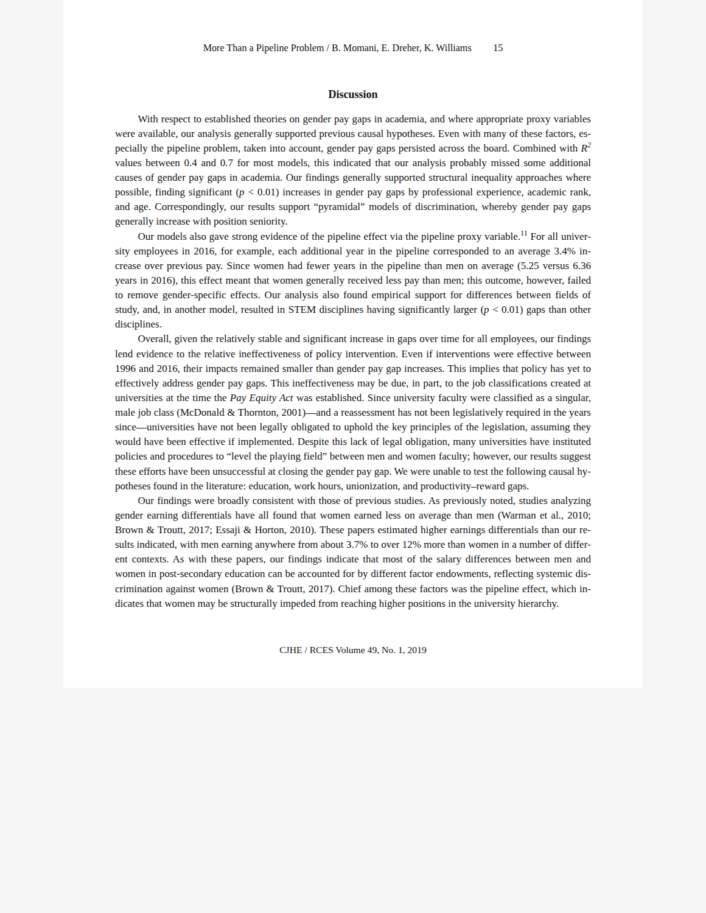More Than a Pipeline Problem / B. Momani, E. Dreher, K. Williams 15
Discussion
With respect to established theories on gender pay gaps in academia, and where appropriate proxy variables were available, our analysis generally supported previous causal hypotheses. Even with many of these factors, especially the pipeline problem, taken into account, gender pay gaps persisted across the board. Combined with R2 values between 0.4 and 0.7 for most models, this indicated that our analysis probably missed some additional causes of gender pay gaps in academia. Our findings generally supported structural inequality approaches where possible, finding significant (p < 0.01) increases in gender pay gaps by professional experience, academic rank, and age. Correspondingly, our results support “pyramidal” models of discrimination, whereby gender pay gaps generally increase with position seniority.
Our models also gave strong evidence of the pipeline effect via the pipeline proxy variable.11 For all university employees in 2016, for example, each additional year in the pipeline corresponded to an average 3.4% increase over previous pay. Since women had fewer years in the pipeline than men on average (5.25 versus 6.36 years in 2016), this effect meant that women generally received less pay than men; this outcome, however, failed to remove gender-specific effects. Our analysis also found empirical support for differences between fields of study, and, in another model, resulted in STEM disciplines having significantly larger (p < 0.01) gaps than other disciplines.
Overall, given the relatively stable and significant increase in gaps over time for all employees, our findings lend evidence to the relative ineffectiveness of policy intervention. Even if interventions were effective between 1996 and 2016, their impacts remained smaller than gender pay gap increases. This implies that policy has yet to effectively address gender pay gaps. This ineffectiveness may be due, in part, to the job classifications created at universities at the time the Pay Equity Act was established. Since university faculty were classified as a singular, male job class (McDonald & Thornton, 2001)—and a reassessment has not been legislatively required in the years since—universities have not been legally obligated to uphold the key principles of the legislation, assuming they would have been effective if implemented. Despite this lack of legal obligation, many universities have instituted policies and procedures to “level the playing field” between men and women faculty; however, our results suggest these efforts have been unsuccessful at closing the gender pay gap. We were unable to test the following causal hypotheses found in the literature: education, work hours, unionization, and productivity–reward gaps.
Our findings were broadly consistent with those of previous studies. As previously noted, studies analyzing gender earning differentials have all found that women earned less on average than men (Warman et al., 2010; Brown & Troutt, 2017; Essaji & Horton, 2010). These papers estimated higher earnings differentials than our results indicated, with men earning anywhere from about 3.7% to over 12% more than women in a number of different contexts. As with these papers, our findings indicate that most of the salary differences between men and women in post-secondary education can be accounted for by different factor endowments, reflecting systemic discrimination against women (Brown & Troutt, 2017). Chief among these factors was the pipeline effect, which indicates that women may be structurally impeded from reaching higher positions in the university hierarchy.
CJHE / RCES Volume 49, No. 1, 2019